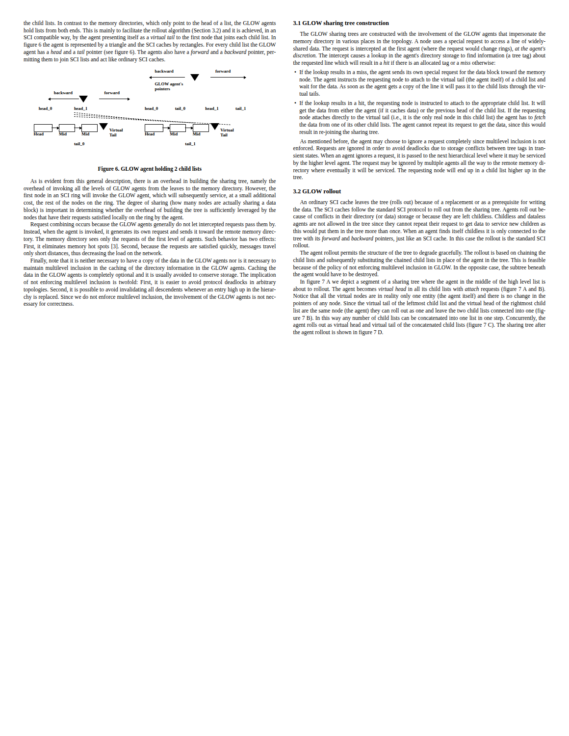the child lists. In contrast to the memory directories, which only point to the head of a list, the GLOW agents hold lists from both ends. This is mainly to facilitate the rollout algorithm (Section 3.2) and it is achieved, in an SCI compatible way, by the agent presenting itself as a virtual tail to the first node that joins each child list. In figure 6 the agent is represented by a triangle and the SCI caches by rectangles. For every child list the GLOW agent has a head and a tail pointer (see figure 6). The agents also have a forward and a backward pointer, permitting them to join SCI lists and act like ordinary SCI caches.
backward forward
GLOW agent's pointers backward forward
head_0 head_1 head_0 tail_0 head_1 tail_1
Head Mid Mid Virtual Tail tail_0
Head Mid Mid Virtual Tail tail_1
Figure 6. GLOW agent holding 2 child lists
As is evident from this general description, there is an overhead in building the sharing tree, namely the overhead of invoking all the levels of GLOW agents from the leaves to the memory directory. However, the first node in an SCI ring will invoke the GLOW agent, which will subsequently service, at a small additional cost, the rest of the nodes on the ring. The degree of sharing (how many nodes are actually sharing a data block) is important in determining whether the overhead of building the tree is sufficiently leveraged by the nodes that have their requests satisfied locally on the ring by the agent.
Request combining occurs because the GLOW agents generally do not let intercepted requests pass them by. Instead, when the agent is invoked, it generates its own request and sends it toward the remote memory directory. The memory directory sees only the requests of the first level of agents. Such behavior has two effects: First, it eliminates memory hot spots [3]. Second, because the requests are satisfied quickly, messages travel only short distances, thus decreasing the load on the network.
Finally, note that it is neither necessary to have a copy of the data in the GLOW agents nor is it necessary to maintain multilevel inclusion in the caching of the directory information in the GLOW agents. Caching the data in the GLOW agents is completely optional and it is usually avoided to conserve storage. The implication of not enforcing multilevel inclusion is twofold: First, it is easier to avoid protocol deadlocks in arbitrary topologies. Second, it is possible to avoid invalidating all descendents whenever an entry high up in the hierarchy is replaced. Since we do not enforce multilevel inclusion, the involvement of the GLOW agents is not necessary for correctness.
3.1 GLOW sharing tree construction
The GLOW sharing trees are constructed with the involvement of the GLOW agents that impersonate the memory directory in various places in the topology. A node uses a special request to access a line of widely-shared data. The request is intercepted at the first agent (where the request would change rings), at the agent's discretion. The intercept causes a lookup in the agent's directory storage to find information (a tree tag) about the requested line which will result in a hit if there is an allocated tag or a miss otherwise:
If the lookup results in a miss, the agent sends its own special request for the data block toward the memory node. The agent instructs the requesting node to attach to the virtual tail (the agent itself) of a child list and wait for the data. As soon as the agent gets a copy of the line it will pass it to the child lists through the virtual tails.
If the lookup results in a hit, the requesting node is instructed to attach to the appropriate child list. It will get the data from either the agent (if it caches data) or the previous head of the child list. If the requesting node attaches directly to the virtual tail (i.e., it is the only real node in this child list) the agent has to fetch the data from one of its other child lists. The agent cannot repeat its request to get the data, since this would result in re-joining the sharing tree.
As mentioned before, the agent may choose to ignore a request completely since multilevel inclusion is not enforced. Requests are ignored in order to avoid deadlocks due to storage conflicts between tree tags in transient states. When an agent ignores a request, it is passed to the next hierarchical level where it may be serviced by the higher level agent. The request may be ignored by multiple agents all the way to the remote memory directory where eventually it will be serviced. The requesting node will end up in a child list higher up in the tree.
3.2 GLOW rollout
An ordinary SCI cache leaves the tree (rolls out) because of a replacement or as a prerequisite for writing the data. The SCI caches follow the standard SCI protocol to roll out from the sharing tree. Agents roll out because of conflicts in their directory (or data) storage or because they are left childless. Childless and dataless agents are not allowed in the tree since they cannot repeat their request to get data to service new children as this would put them in the tree more than once. When an agent finds itself childless it is only connected to the tree with its forward and backward pointers, just like an SCI cache. In this case the rollout is the standard SCI rollout.
The agent rollout permits the structure of the tree to degrade gracefully. The rollout is based on chaining the child lists and subsequently substituting the chained child lists in place of the agent in the tree. This is feasible because of the policy of not enforcing multilevel inclusion in GLOW. In the opposite case, the subtree beneath the agent would have to be destroyed.
In figure 7 A we depict a segment of a sharing tree where the agent in the middle of the high level list is about to rollout. The agent becomes virtual head in all its child lists with attach requests (figure 7 A and B). Notice that all the virtual nodes are in reality only one entity (the agent itself) and there is no change in the pointers of any node. Since the virtual tail of the leftmost child list and the virtual head of the rightmost child list are the same node (the agent) they can roll out as one and leave the two child lists connected into one (figure 7 B). In this way any number of child lists can be concatenated into one list in one step. Concurrently, the agent rolls out as virtual head and virtual tail of the concatenated child lists (figure 7 C). The sharing tree after the agent rollout is shown in figure 7 D.